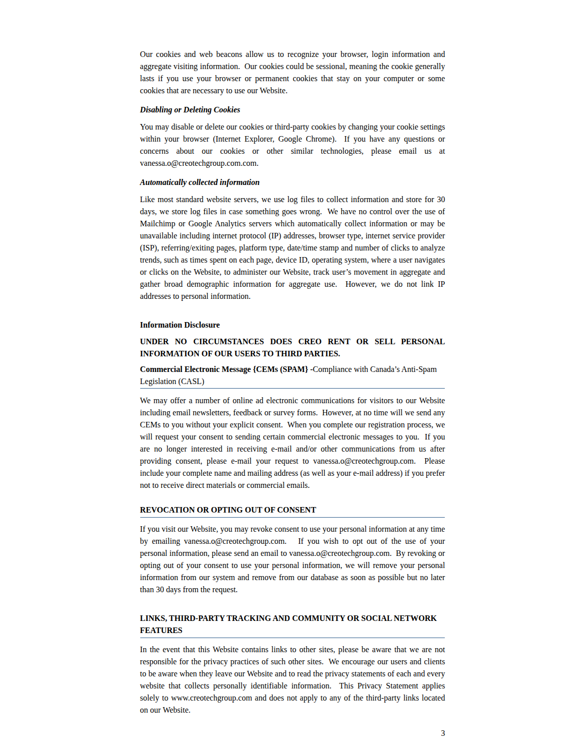Our cookies and web beacons allow us to recognize your browser, login information and aggregate visiting information. Our cookies could be sessional, meaning the cookie generally lasts if you use your browser or permanent cookies that stay on your computer or some cookies that are necessary to use our Website.
Disabling or Deleting Cookies
You may disable or delete our cookies or third-party cookies by changing your cookie settings within your browser (Internet Explorer, Google Chrome). If you have any questions or concerns about our cookies or other similar technologies, please email us at vanessa.o@creotechgroup.com.com.
Automatically collected information
Like most standard website servers, we use log files to collect information and store for 30 days, we store log files in case something goes wrong. We have no control over the use of Mailchimp or Google Analytics servers which automatically collect information or may be unavailable including internet protocol (IP) addresses, browser type, internet service provider (ISP), referring/exiting pages, platform type, date/time stamp and number of clicks to analyze trends, such as times spent on each page, device ID, operating system, where a user navigates or clicks on the Website, to administer our Website, track user’s movement in aggregate and gather broad demographic information for aggregate use. However, we do not link IP addresses to personal information.
Information Disclosure
UNDER NO CIRCUMSTANCES DOES CREO RENT OR SELL PERSONAL INFORMATION OF OUR USERS TO THIRD PARTIES.
Commercial Electronic Message {CEMs (SPAM} -Compliance with Canada’s Anti-Spam Legislation (CASL)
We may offer a number of online ad electronic communications for visitors to our Website including email newsletters, feedback or survey forms. However, at no time will we send any CEMs to you without your explicit consent. When you complete our registration process, we will request your consent to sending certain commercial electronic messages to you. If you are no longer interested in receiving e-mail and/or other communications from us after providing consent, please e-mail your request to vanessa.o@creotechgroup.com. Please include your complete name and mailing address (as well as your e-mail address) if you prefer not to receive direct materials or commercial emails.
REVOCATION OR OPTING OUT OF CONSENT
If you visit our Website, you may revoke consent to use your personal information at any time by emailing vanessa.o@creotechgroup.com. If you wish to opt out of the use of your personal information, please send an email to vanessa.o@creotechgroup.com. By revoking or opting out of your consent to use your personal information, we will remove your personal information from our system and remove from our database as soon as possible but no later than 30 days from the request.
LINKS, THIRD-PARTY TRACKING AND COMMUNITY OR SOCIAL NETWORK FEATURES
In the event that this Website contains links to other sites, please be aware that we are not responsible for the privacy practices of such other sites. We encourage our users and clients to be aware when they leave our Website and to read the privacy statements of each and every website that collects personally identifiable information. This Privacy Statement applies solely to www.creotechgroup.com and does not apply to any of the third-party links located on our Website.
3